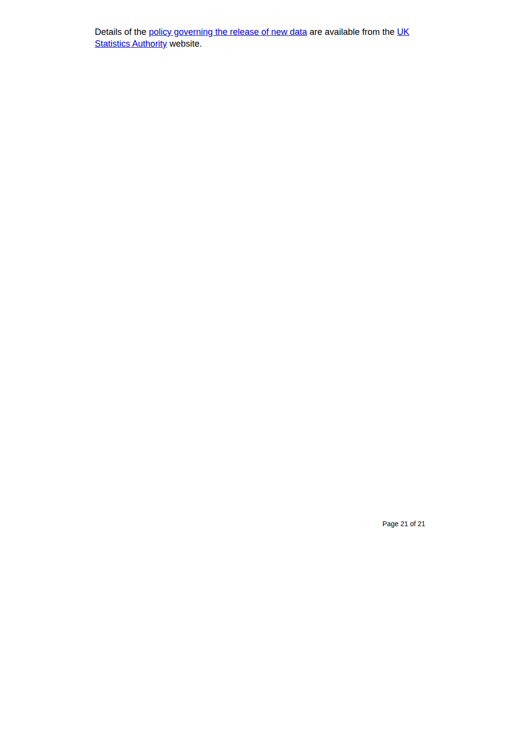Details of the policy governing the release of new data are available from the UK Statistics Authority website.
Page 21 of 21